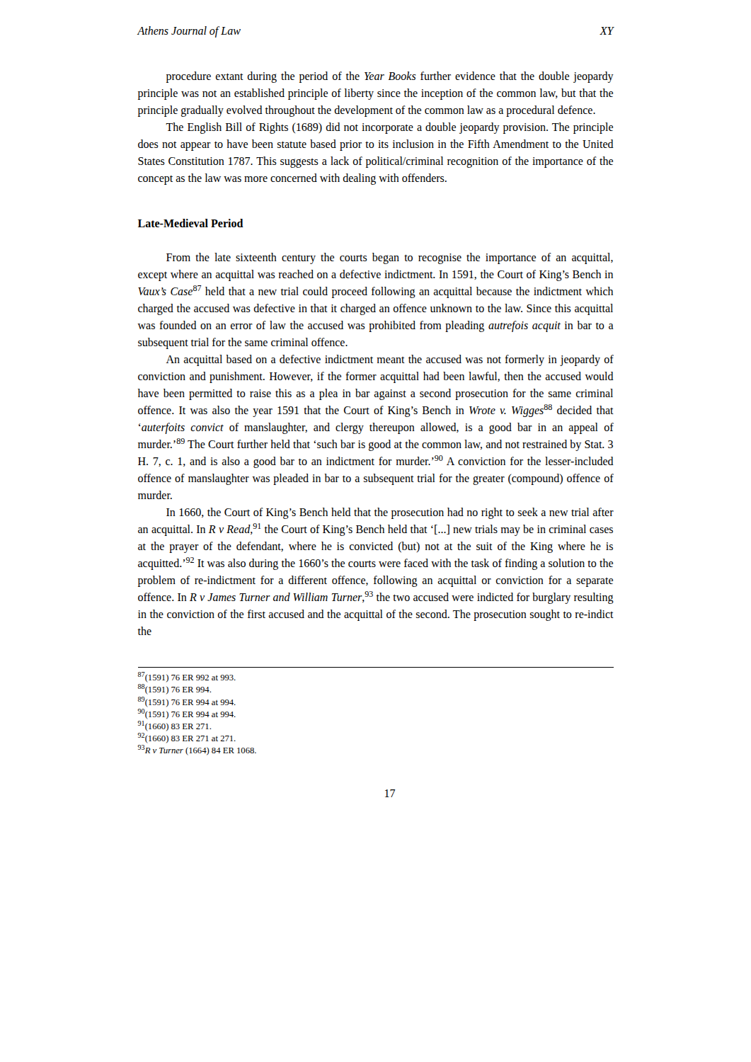Athens Journal of Law XY
procedure extant during the period of the Year Books further evidence that the double jeopardy principle was not an established principle of liberty since the inception of the common law, but that the principle gradually evolved throughout the development of the common law as a procedural defence.
The English Bill of Rights (1689) did not incorporate a double jeopardy provision. The principle does not appear to have been statute based prior to its inclusion in the Fifth Amendment to the United States Constitution 1787. This suggests a lack of political/criminal recognition of the importance of the concept as the law was more concerned with dealing with offenders.
Late-Medieval Period
From the late sixteenth century the courts began to recognise the importance of an acquittal, except where an acquittal was reached on a defective indictment. In 1591, the Court of King’s Bench in Vaux’s Case87 held that a new trial could proceed following an acquittal because the indictment which charged the accused was defective in that it charged an offence unknown to the law. Since this acquittal was founded on an error of law the accused was prohibited from pleading autrefois acquit in bar to a subsequent trial for the same criminal offence.
An acquittal based on a defective indictment meant the accused was not formerly in jeopardy of conviction and punishment. However, if the former acquittal had been lawful, then the accused would have been permitted to raise this as a plea in bar against a second prosecution for the same criminal offence. It was also the year 1591 that the Court of King’s Bench in Wrote v. Wigges88 decided that ‘auterfoits convict of manslaughter, and clergy thereupon allowed, is a good bar in an appeal of murder.’89 The Court further held that ‘such bar is good at the common law, and not restrained by Stat. 3 H. 7, c. 1, and is also a good bar to an indictment for murder.’90 A conviction for the lesser-included offence of manslaughter was pleaded in bar to a subsequent trial for the greater (compound) offence of murder.
In 1660, the Court of King’s Bench held that the prosecution had no right to seek a new trial after an acquittal. In R v Read,91 the Court of King’s Bench held that ‘[...] new trials may be in criminal cases at the prayer of the defendant, where he is convicted (but) not at the suit of the King where he is acquitted.’92 It was also during the 1660’s the courts were faced with the task of finding a solution to the problem of re-indictment for a different offence, following an acquittal or conviction for a separate offence. In R v James Turner and William Turner,93 the two accused were indicted for burglary resulting in the conviction of the first accused and the acquittal of the second. The prosecution sought to re-indict the
87(1591) 76 ER 992 at 993.
88(1591) 76 ER 994.
89(1591) 76 ER 994 at 994.
90(1591) 76 ER 994 at 994.
91(1660) 83 ER 271.
92(1660) 83 ER 271 at 271.
93R v Turner (1664) 84 ER 1068.
17